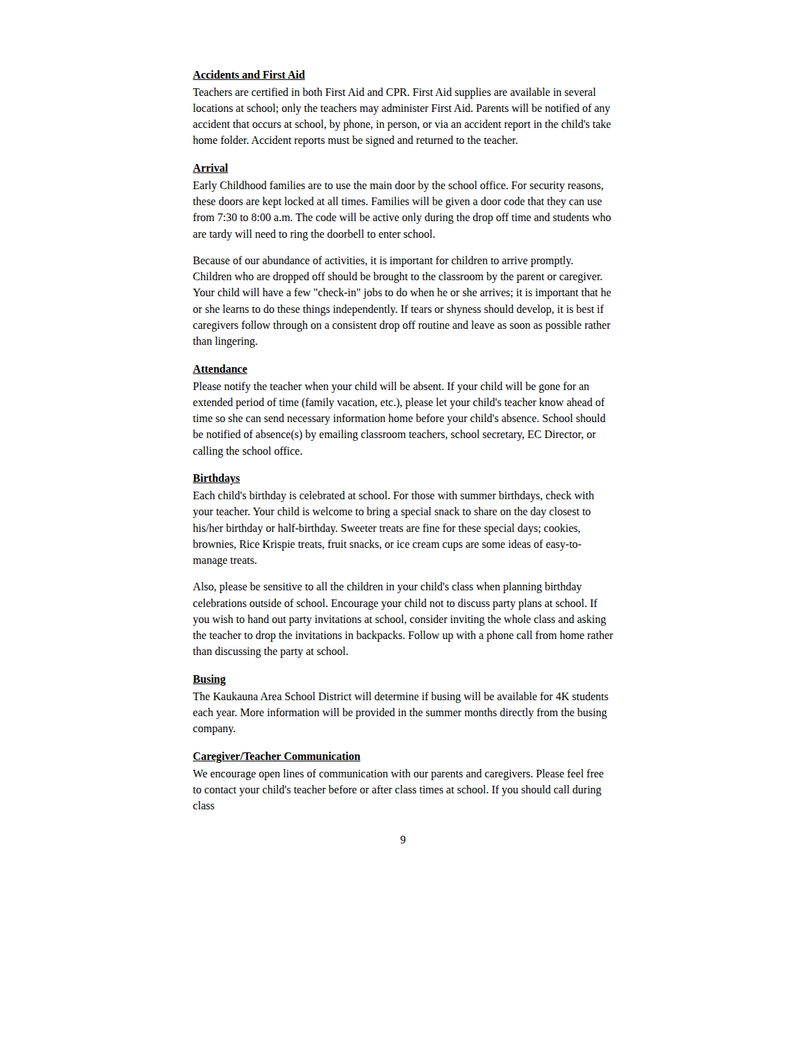Accidents and First Aid
Teachers are certified in both First Aid and CPR. First Aid supplies are available in several locations at school; only the teachers may administer First Aid. Parents will be notified of any accident that occurs at school, by phone, in person, or via an accident report in the child's take home folder. Accident reports must be signed and returned to the teacher.
Arrival
Early Childhood families are to use the main door by the school office. For security reasons, these doors are kept locked at all times. Families will be given a door code that they can use from 7:30 to 8:00 a.m. The code will be active only during the drop off time and students who are tardy will need to ring the doorbell to enter school.
Because of our abundance of activities, it is important for children to arrive promptly. Children who are dropped off should be brought to the classroom by the parent or caregiver. Your child will have a few "check-in" jobs to do when he or she arrives; it is important that he or she learns to do these things independently. If tears or shyness should develop, it is best if caregivers follow through on a consistent drop off routine and leave as soon as possible rather than lingering.
Attendance
Please notify the teacher when your child will be absent. If your child will be gone for an extended period of time (family vacation, etc.), please let your child's teacher know ahead of time so she can send necessary information home before your child's absence. School should be notified of absence(s) by emailing classroom teachers, school secretary, EC Director, or calling the school office.
Birthdays
Each child's birthday is celebrated at school. For those with summer birthdays, check with your teacher. Your child is welcome to bring a special snack to share on the day closest to his/her birthday or half-birthday. Sweeter treats are fine for these special days; cookies, brownies, Rice Krispie treats, fruit snacks, or ice cream cups are some ideas of easy-to-manage treats.
Also, please be sensitive to all the children in your child's class when planning birthday celebrations outside of school. Encourage your child not to discuss party plans at school. If you wish to hand out party invitations at school, consider inviting the whole class and asking the teacher to drop the invitations in backpacks. Follow up with a phone call from home rather than discussing the party at school.
Busing
The Kaukauna Area School District will determine if busing will be available for 4K students each year. More information will be provided in the summer months directly from the busing company.
Caregiver/Teacher Communication
We encourage open lines of communication with our parents and caregivers. Please feel free to contact your child's teacher before or after class times at school. If you should call during class
9